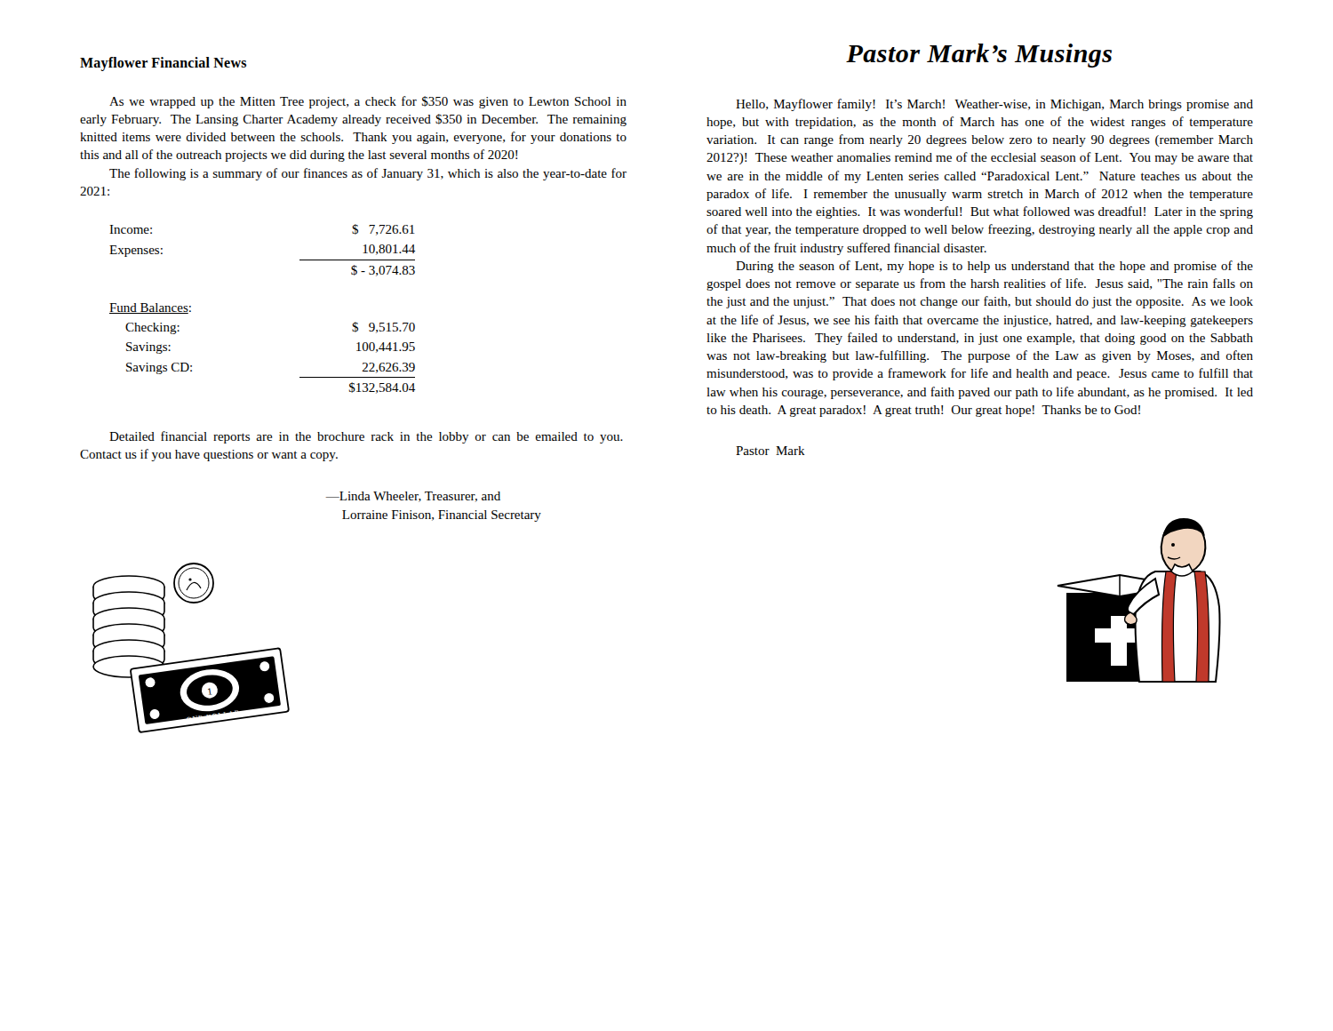Mayflower Financial News
As we wrapped up the Mitten Tree project, a check for $350 was given to Lewton School in early February. The Lansing Charter Academy already received $350 in December. The remaining knitted items were divided between the schools. Thank you again, everyone, for your donations to this and all of the outreach projects we did during the last several months of 2020!
The following is a summary of our finances as of January 31, which is also the year-to-date for 2021:
| Income: | $ 7,726.61 |
| Expenses: | 10,801.44 |
| | $ - 3,074.83 |
| Fund Balances : | |
| Checking: | $ 9,515.70 |
| Savings: | 100,441.95 |
| Savings CD: | 22,626.39 |
| | $132,584.04 |
Detailed financial reports are in the brochure rack in the lobby or can be emailed to you. Contact us if you have questions or want a copy.
—Linda Wheeler, Treasurer, and
Lorraine Finison, Financial Secretary
1 ONE DOLLAR
Pastor Mark’s Musings
Hello, Mayflower family! It’s March! Weather-wise, in Michigan, March brings promise and hope, but with trepidation, as the month of March has one of the widest ranges of temperature variation. It can range from nearly 20 degrees below zero to nearly 90 degrees (remember March 2012?)! These weather anomalies remind me of the ecclesial season of Lent. You may be aware that we are in the middle of my Lenten series called “Paradoxical Lent.” Nature teaches us about the paradox of life. I remember the unusually warm stretch in March of 2012 when the temperature soared well into the eighties. It was wonderful! But what followed was dreadful! Later in the spring of that year, the temperature dropped to well below freezing, destroying nearly all the apple crop and much of the fruit industry suffered financial disaster.
During the season of Lent, my hope is to help us understand that the hope and promise of the gospel does not remove or separate us from the harsh realities of life. Jesus said, "The rain falls on the just and the unjust.” That does not change our faith, but should do just the opposite. As we look at the life of Jesus, we see his faith that overcame the injustice, hatred, and law-keeping gatekeepers like the Pharisees. They failed to understand, in just one example, that doing good on the Sabbath was not law-breaking but law-fulfilling. The purpose of the Law as given by Moses, and often misunderstood, was to provide a framework for life and health and peace. Jesus came to fulfill that law when his courage, perseverance, and faith paved our path to life abundant, as he promised. It led to his death. A great paradox! A great truth! Our great hope! Thanks be to God!
Pastor Mark